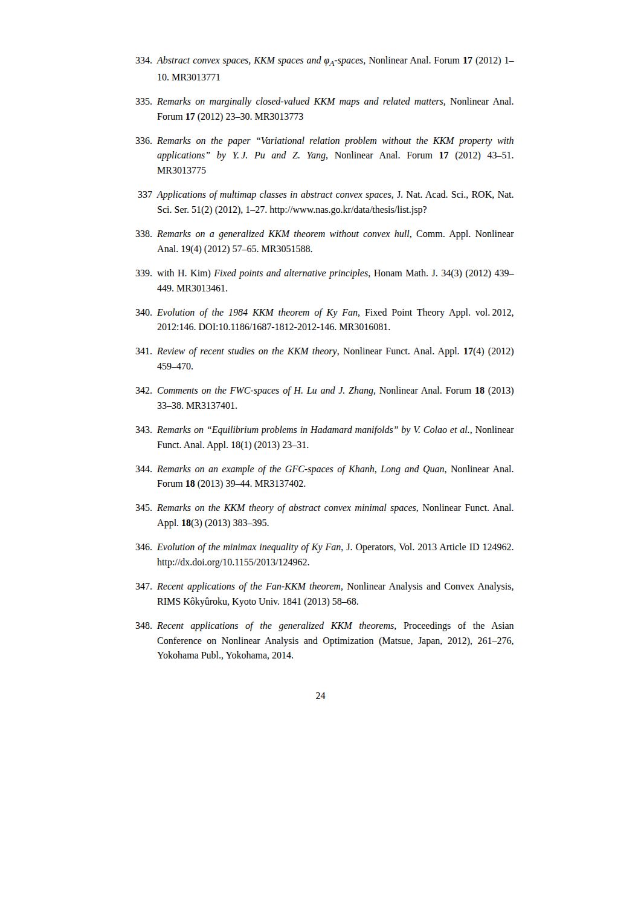334. Abstract convex spaces, KKM spaces and φA-spaces, Nonlinear Anal. Forum 17 (2012) 1–10. MR3013771
335. Remarks on marginally closed-valued KKM maps and related matters, Nonlinear Anal. Forum 17 (2012) 23–30. MR3013773
336. Remarks on the paper “Variational relation problem without the KKM property with applications” by Y. J. Pu and Z. Yang, Nonlinear Anal. Forum 17 (2012) 43–51. MR3013775
337 Applications of multimap classes in abstract convex spaces, J. Nat. Acad. Sci., ROK, Nat. Sci. Ser. 51(2) (2012), 1–27. http://www.nas.go.kr/data/thesis/list.jsp?
338. Remarks on a generalized KKM theorem without convex hull, Comm. Appl. Nonlinear Anal. 19(4) (2012) 57–65. MR3051588.
339. with H. Kim) Fixed points and alternative principles, Honam Math. J. 34(3) (2012) 439–449. MR3013461.
340. Evolution of the 1984 KKM theorem of Ky Fan, Fixed Point Theory Appl. vol. 2012, 2012:146. DOI:10.1186/1687-1812-2012-146. MR3016081.
341. Review of recent studies on the KKM theory, Nonlinear Funct. Anal. Appl. 17(4) (2012) 459–470.
342. Comments on the FWC-spaces of H. Lu and J. Zhang, Nonlinear Anal. Forum 18 (2013) 33–38. MR3137401.
343. Remarks on “Equilibrium problems in Hadamard manifolds” by V. Colao et al., Nonlinear Funct. Anal. Appl. 18(1) (2013) 23–31.
344. Remarks on an example of the GFC-spaces of Khanh, Long and Quan, Nonlinear Anal. Forum 18 (2013) 39–44. MR3137402.
345. Remarks on the KKM theory of abstract convex minimal spaces, Nonlinear Funct. Anal. Appl. 18(3) (2013) 383–395.
346. Evolution of the minimax inequality of Ky Fan, J. Operators, Vol. 2013 Article ID 124962. http://dx.doi.org/10.1155/2013/124962.
347. Recent applications of the Fan-KKM theorem, Nonlinear Analysis and Convex Analysis, RIMS Kôkyûroku, Kyoto Univ. 1841 (2013) 58–68.
348. Recent applications of the generalized KKM theorems, Proceedings of the Asian Conference on Nonlinear Analysis and Optimization (Matsue, Japan, 2012), 261–276, Yokohama Publ., Yokohama, 2014.
24